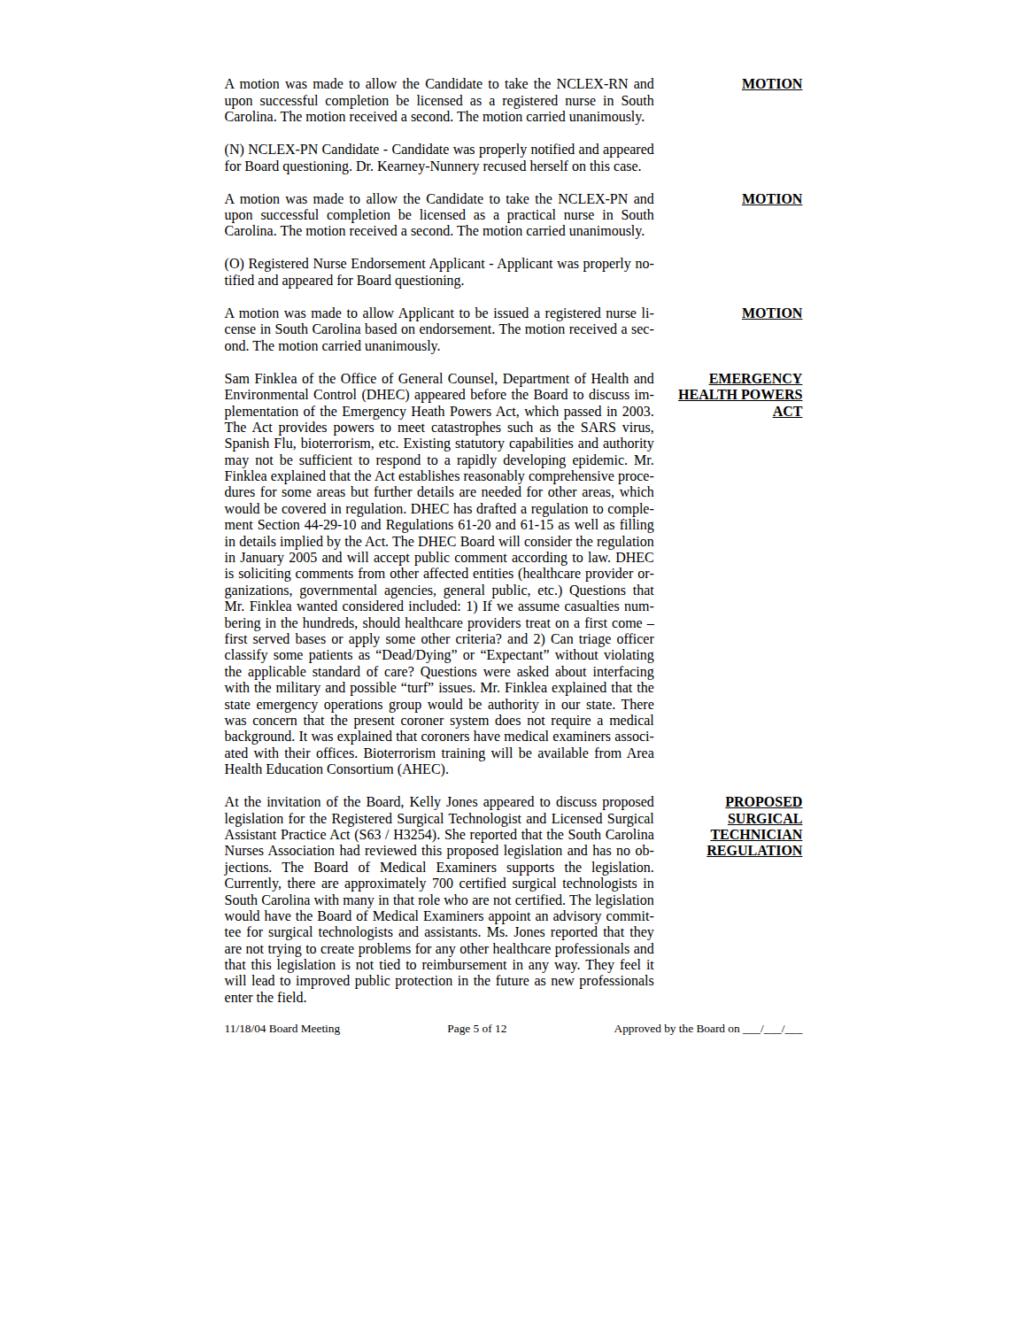A motion was made to allow the Candidate to take the NCLEX-RN and upon successful completion be licensed as a registered nurse in South Carolina. The motion received a second. The motion carried unanimously.
Motion
(N) NCLEX-PN Candidate - Candidate was properly notified and appeared for Board questioning. Dr. Kearney-Nunnery recused herself on this case.
A motion was made to allow the Candidate to take the NCLEX-PN and upon successful completion be licensed as a practical nurse in South Carolina. The motion received a second. The motion carried unanimously.
Motion
(O) Registered Nurse Endorsement Applicant - Applicant was properly notified and appeared for Board questioning.
A motion was made to allow Applicant to be issued a registered nurse license in South Carolina based on endorsement. The motion received a second. The motion carried unanimously.
Motion
Sam Finklea of the Office of General Counsel, Department of Health and Environmental Control (DHEC) appeared before the Board to discuss implementation of the Emergency Heath Powers Act, which passed in 2003. The Act provides powers to meet catastrophes such as the SARS virus, Spanish Flu, bioterrorism, etc. Existing statutory capabilities and authority may not be sufficient to respond to a rapidly developing epidemic. Mr. Finklea explained that the Act establishes reasonably comprehensive procedures for some areas but further details are needed for other areas, which would be covered in regulation. DHEC has drafted a regulation to complement Section 44-29-10 and Regulations 61-20 and 61-15 as well as filling in details implied by the Act. The DHEC Board will consider the regulation in January 2005 and will accept public comment according to law. DHEC is soliciting comments from other affected entities (healthcare provider organizations, governmental agencies, general public, etc.) Questions that Mr. Finklea wanted considered included: 1) If we assume casualties numbering in the hundreds, should healthcare providers treat on a first come – first served bases or apply some other criteria? and 2) Can triage officer classify some patients as “Dead/Dying” or “Expectant” without violating the applicable standard of care? Questions were asked about interfacing with the military and possible “turf” issues. Mr. Finklea explained that the state emergency operations group would be authority in our state. There was concern that the present coroner system does not require a medical background. It was explained that coroners have medical examiners associated with their offices. Bioterrorism training will be available from Area Health Education Consortium (AHEC).
Emergency Health Powers Act
At the invitation of the Board, Kelly Jones appeared to discuss proposed legislation for the Registered Surgical Technologist and Licensed Surgical Assistant Practice Act (S63 / H3254). She reported that the South Carolina Nurses Association had reviewed this proposed legislation and has no objections. The Board of Medical Examiners supports the legislation. Currently, there are approximately 700 certified surgical technologists in South Carolina with many in that role who are not certified. The legislation would have the Board of Medical Examiners appoint an advisory committee for surgical technologists and assistants. Ms. Jones reported that they are not trying to create problems for any other healthcare professionals and that this legislation is not tied to reimbursement in any way. They feel it will lead to improved public protection in the future as new professionals enter the field.
Proposed Surgical Technician Regulation
11/18/04 Board Meeting Page 5 of 12 Approved by the Board on ___/___/___